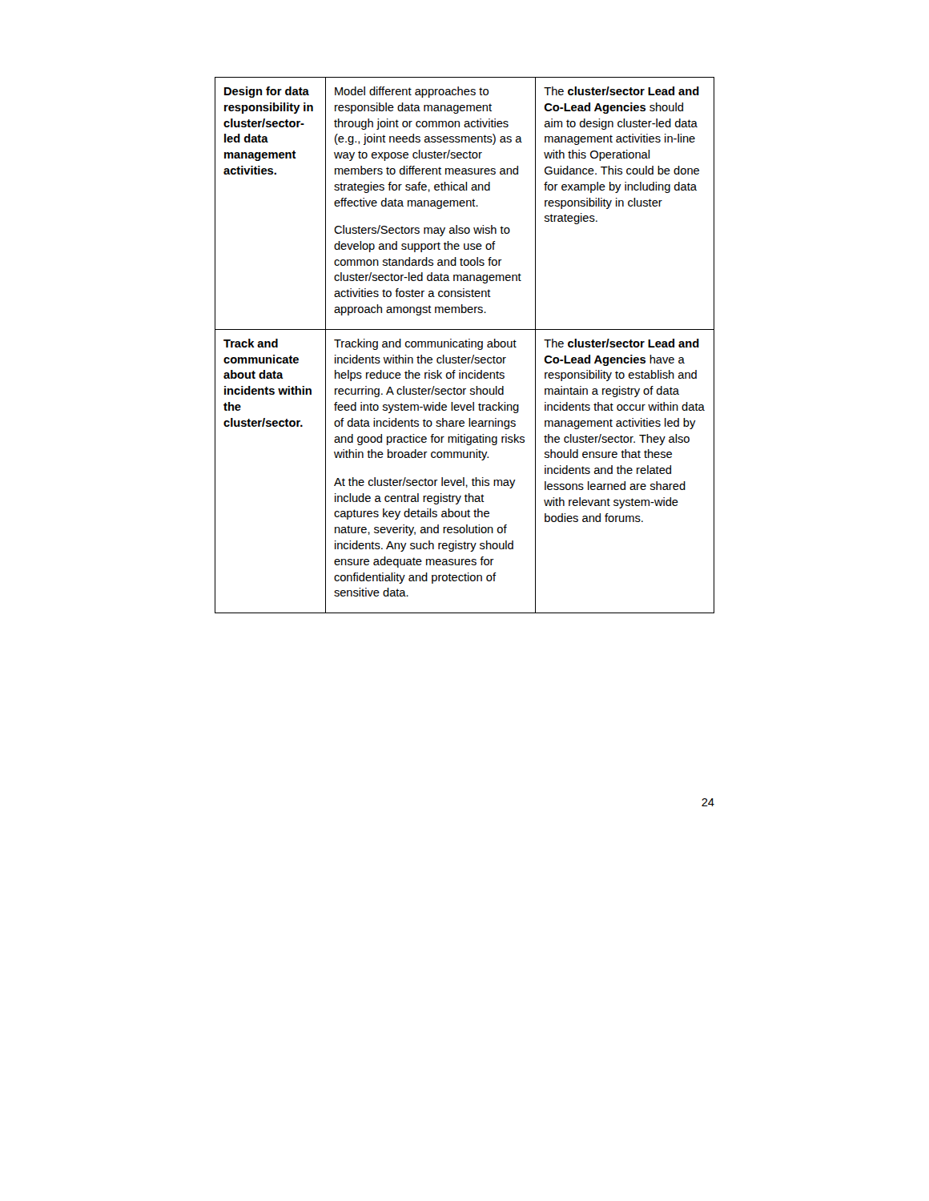| Design for data responsibility in cluster/sector-led data management activities. | Model different approaches to responsible data management through joint or common activities (e.g., joint needs assessments) as a way to expose cluster/sector members to different measures and strategies for safe, ethical and effective data management. Clusters/Sectors may also wish to develop and support the use of common standards and tools for cluster/sector-led data management activities to foster a consistent approach amongst members. | The cluster/sector Lead and Co-Lead Agencies should aim to design cluster-led data management activities in-line with this Operational Guidance. This could be done for example by including data responsibility in cluster strategies. |
| Track and communicate about data incidents within the cluster/sector. | Tracking and communicating about incidents within the cluster/sector helps reduce the risk of incidents recurring. A cluster/sector should feed into system-wide level tracking of data incidents to share learnings and good practice for mitigating risks within the broader community. At the cluster/sector level, this may include a central registry that captures key details about the nature, severity, and resolution of incidents. Any such registry should ensure adequate measures for confidentiality and protection of sensitive data. | The cluster/sector Lead and Co-Lead Agencies have a responsibility to establish and maintain a registry of data incidents that occur within data management activities led by the cluster/sector. They also should ensure that these incidents and the related lessons learned are shared with relevant system-wide bodies and forums. |
24